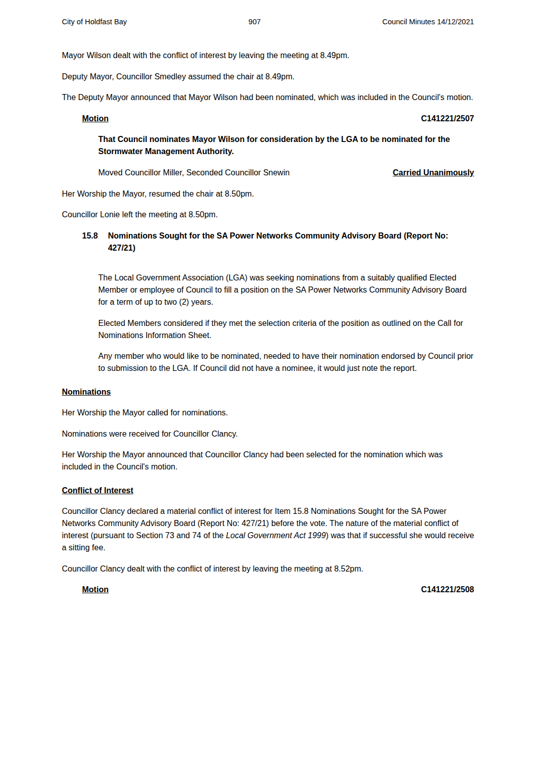City of Holdfast Bay
907
Council Minutes 14/12/2021
Mayor Wilson dealt with the conflict of interest by leaving the meeting at 8.49pm.
Deputy Mayor, Councillor Smedley assumed the chair at 8.49pm.
The Deputy Mayor announced that Mayor Wilson had been nominated, which was included in the Council's motion.
Motion C141221/2507
That Council nominates Mayor Wilson for consideration by the LGA to be nominated for the Stormwater Management Authority.
Moved Councillor Miller, Seconded Councillor Snewin Carried Unanimously
Her Worship the Mayor, resumed the chair at 8.50pm.
Councillor Lonie left the meeting at 8.50pm.
15.8
Nominations Sought for the SA Power Networks Community Advisory Board (Report No: 427/21)
The Local Government Association (LGA) was seeking nominations from a suitably qualified Elected Member or employee of Council to fill a position on the SA Power Networks Community Advisory Board for a term of up to two (2) years.
Elected Members considered if they met the selection criteria of the position as outlined on the Call for Nominations Information Sheet.
Any member who would like to be nominated, needed to have their nomination endorsed by Council prior to submission to the LGA. If Council did not have a nominee, it would just note the report.
Nominations
Her Worship the Mayor called for nominations.
Nominations were received for Councillor Clancy.
Her Worship the Mayor announced that Councillor Clancy had been selected for the nomination which was included in the Council's motion.
Conflict of Interest
Councillor Clancy declared a material conflict of interest for Item 15.8 Nominations Sought for the SA Power Networks Community Advisory Board (Report No: 427/21) before the vote. The nature of the material conflict of interest (pursuant to Section 73 and 74 of the Local Government Act 1999) was that if successful she would receive a sitting fee.
Councillor Clancy dealt with the conflict of interest by leaving the meeting at 8.52pm.
Motion C141221/2508